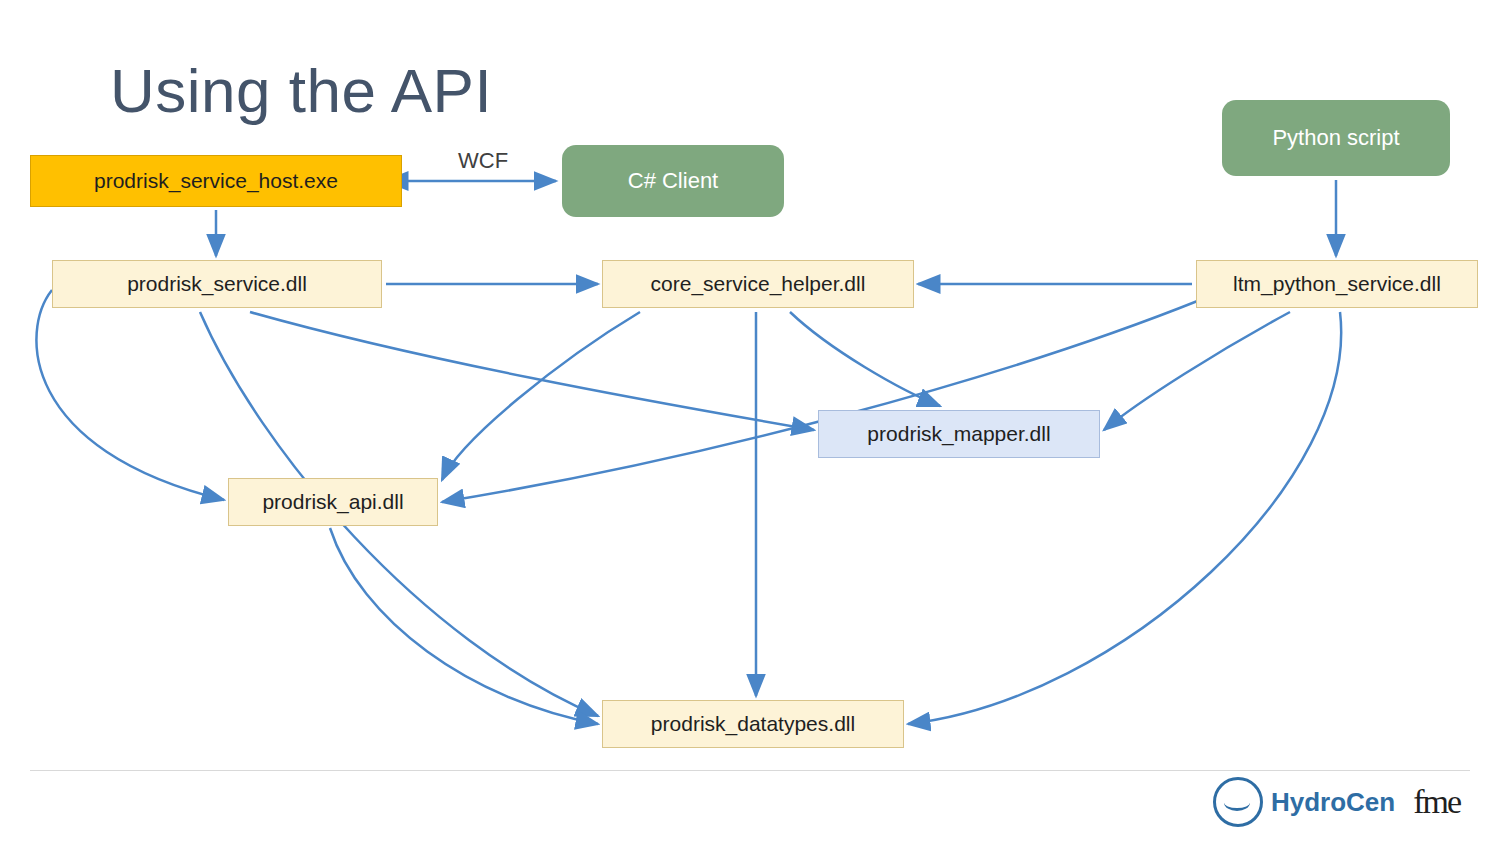Using the API
prodrisk_service_host.exe
C# Client
Python script
prodrisk_service.dll
core_service_helper.dll
ltm_python_service.dll
prodrisk_mapper.dll
prodrisk_api.dll
prodrisk_datatypes.dll
WCF
HydroCen
fme